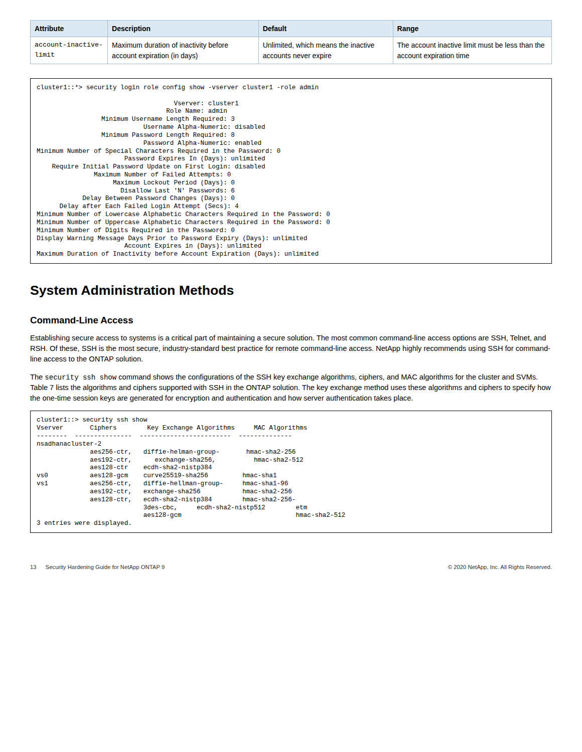| Attribute | Description | Default | Range |
| --- | --- | --- | --- |
| account-inactive-limit | Maximum duration of inactivity before account expiration (in days) | Unlimited, which means the inactive accounts never expire | The account inactive limit must be less than the account expiration time |
cluster1::*> security login role config show -vserver cluster1 -role admin

                                    Vserver: cluster1
                                  Role Name: admin
                 Minimum Username Length Required: 3
                            Username Alpha-Numeric: disabled
                 Minimum Password Length Required: 8
                            Password Alpha-Numeric: enabled
Minimum Number of Special Characters Required in the Password: 0
                       Password Expires In (Days): unlimited
    Require Initial Password Update on First Login: disabled
               Maximum Number of Failed Attempts: 0
                    Maximum Lockout Period (Days): 0
                      Disallow Last 'N' Passwords: 6
            Delay Between Password Changes (Days): 0
      Delay after Each Failed Login Attempt (Secs): 4
Minimum Number of Lowercase Alphabetic Characters Required in the Password: 0
Minimum Number of Uppercase Alphabetic Characters Required in the Password: 0
Minimum Number of Digits Required in the Password: 0
Display Warning Message Days Prior to Password Expiry (Days): unlimited
                       Account Expires in (Days): unlimited
Maximum Duration of Inactivity before Account Expiration (Days): unlimited
System Administration Methods
Command-Line Access
Establishing secure access to systems is a critical part of maintaining a secure solution. The most common command-line access options are SSH, Telnet, and RSH. Of these, SSH is the most secure, industry-standard best practice for remote command-line access. NetApp highly recommends using SSH for command-line access to the ONTAP solution.
The security ssh show command shows the configurations of the SSH key exchange algorithms, ciphers, and MAC algorithms for the cluster and SVMs. Table 7 lists the algorithms and ciphers supported with SSH in the ONTAP solution. The key exchange method uses these algorithms and ciphers to specify how the one-time session keys are generated for encryption and authentication and how server authentication takes place.
cluster1::> security ssh show
Vserver       Ciphers        Key Exchange Algorithms     MAC Algorithms
--------  ---------------  ------------------------  --------------
nsadhanacluster-2
              aes256-ctr,   diffie-helman-group-       hmac-sha2-256
              aes192-ctr,      exchange-sha256,          hmac-sha2-512
              aes128-ctr    ecdh-sha2-nistp384
vs0           aes128-gcm    curve25519-sha256         hmac-sha1
vs1           aes256-ctr,   diffie-hellman-group-     hmac-sha1-96
              aes192-ctr,   exchange-sha256           hmac-sha2-256
              aes128-ctr,   ecdh-sha2-nistp384        hmac-sha2-256-
                            3des-cbc,     ecdh-sha2-nistp512        etm
                            aes128-gcm                              hmac-sha2-512
3 entries were displayed.
13 Security Hardening Guide for NetApp ONTAP 9
© 2020 NetApp, Inc. All Rights Reserved.